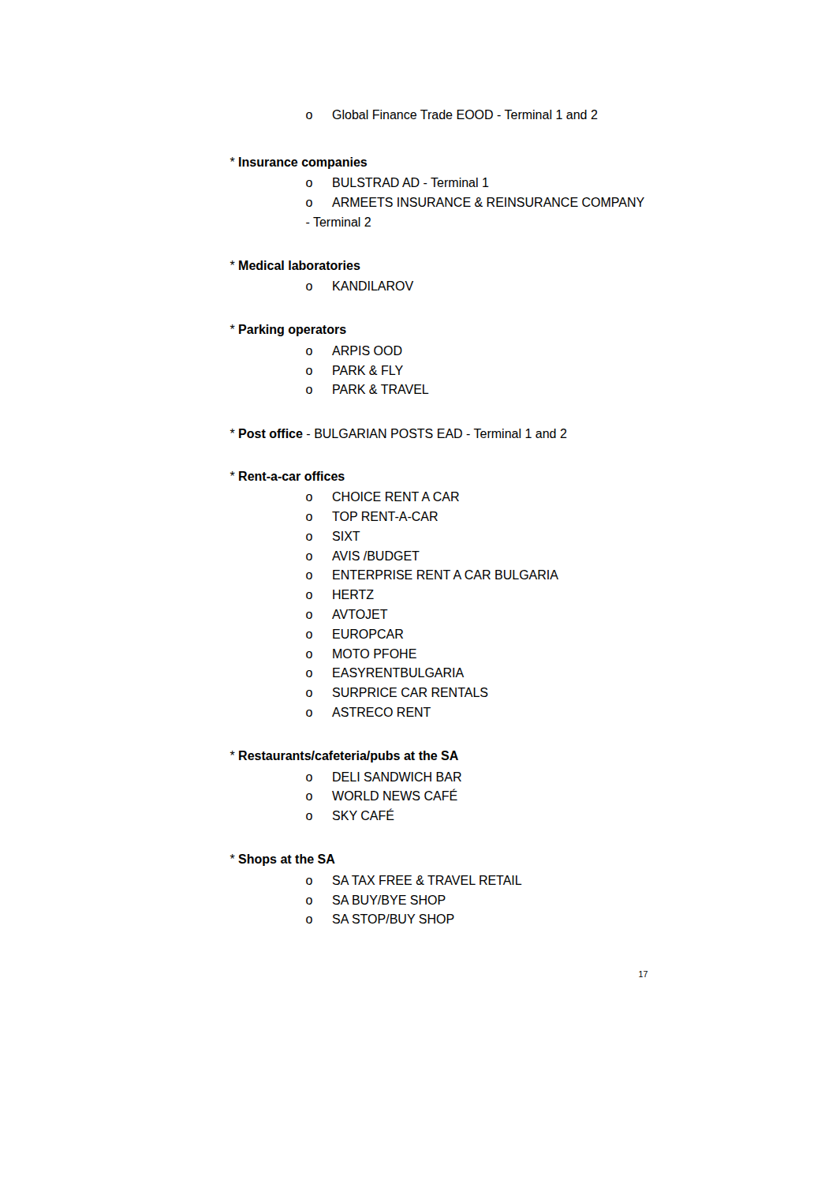o Global Finance Trade EOOD - Terminal 1 and 2
* Insurance companies
o BULSTRAD AD - Terminal 1
o ARMEETS INSURANCE & REINSURANCE COMPANY - Terminal 2
* Medical laboratories
o KANDILAROV
* Parking operators
o ARPIS OOD
o PARK & FLY
o PARK & TRAVEL
* Post office - BULGARIAN POSTS EAD - Terminal 1 and 2
* Rent-a-car offices
o CHOICE RENT A CAR
o TOP RENT-A-CAR
o SIXT
o AVIS /BUDGET
o ENTERPRISE RENT A CAR BULGARIA
o HERTZ
o AVTOJET
o EUROPCAR
o MOTO PFOHE
o EASYRENTBULGARIA
o SURPRICE CAR RENTALS
o ASTRECO RENT
* Restaurants/cafeteria/pubs at the SA
o DELI SANDWICH BAR
o WORLD NEWS CAFÉ
o SKY CAFÉ
* Shops at the SA
o SA TAX FREE & TRAVEL RETAIL
o SA BUY/BYE SHOP
o SA STOP/BUY SHOP
17